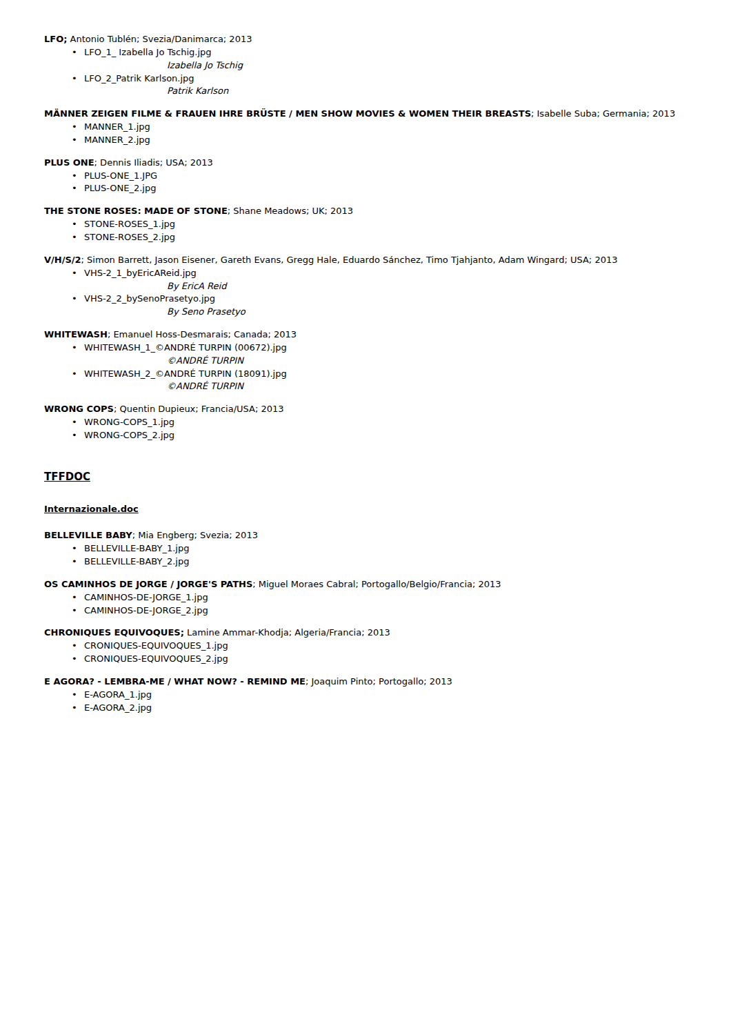LFO; Antonio Tublén; Svezia/Danimarca; 2013
LFO_1_ Izabella Jo Tschig.jpg Izabella Jo Tschig
LFO_2_Patrik Karlson.jpg Patrik Karlson
MÄNNER ZEIGEN FILME & FRAUEN IHRE BRÜSTE / MEN SHOW MOVIES & WOMEN THEIR BREASTS; Isabelle Suba; Germania; 2013
MANNER_1.jpg
MANNER_2.jpg
PLUS ONE; Dennis Iliadis; USA; 2013
PLUS-ONE_1.JPG
PLUS-ONE_2.jpg
THE STONE ROSES: MADE OF STONE; Shane Meadows; UK; 2013
STONE-ROSES_1.jpg
STONE-ROSES_2.jpg
V/H/S/2; Simon Barrett, Jason Eisener, Gareth Evans, Gregg Hale, Eduardo Sánchez, Timo Tjahjanto, Adam Wingard; USA; 2013
VHS-2_1_byEricAReid.jpg By EricA Reid
VHS-2_2_bySenoPrasetyo.jpg By Seno Prasetyo
WHITEWASH; Emanuel Hoss-Desmarais; Canada; 2013
WHITEWASH_1_©ANDRÉ TURPIN (00672).jpg ©ANDRÉ TURPIN
WHITEWASH_2_©ANDRÉ TURPIN (18091).jpg ©ANDRÉ TURPIN
WRONG COPS; Quentin Dupieux; Francia/USA; 2013
WRONG-COPS_1.jpg
WRONG-COPS_2.jpg
TFFDOC
Internazionale.doc
BELLEVILLE BABY; Mia Engberg; Svezia; 2013
BELLEVILLE-BABY_1.jpg
BELLEVILLE-BABY_2.jpg
OS CAMINHOS DE JORGE / JORGE'S PATHS; Miguel Moraes Cabral; Portogallo/Belgio/Francia; 2013
CAMINHOS-DE-JORGE_1.jpg
CAMINHOS-DE-JORGE_2.jpg
CHRONIQUES EQUIVOQUES; Lamine Ammar-Khodja; Algeria/Francia; 2013
CRONIQUES-EQUIVOQUES_1.jpg
CRONIQUES-EQUIVOQUES_2.jpg
E AGORA? - LEMBRA-ME / WHAT NOW? - REMIND ME; Joaquim Pinto; Portogallo; 2013
E-AGORA_1.jpg
E-AGORA_2.jpg